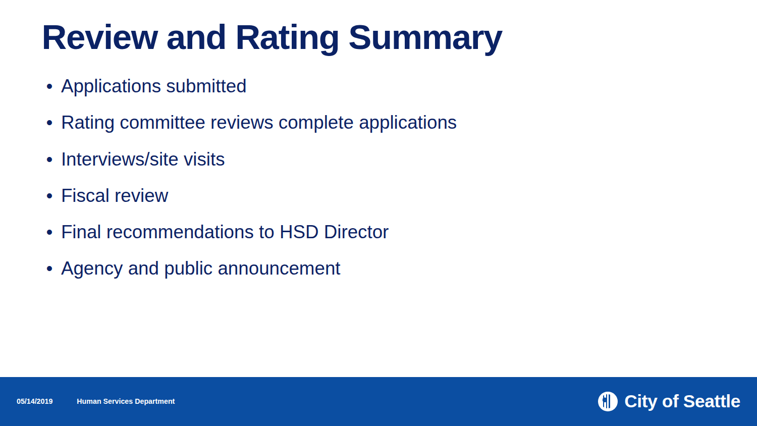Review and Rating Summary
Applications submitted
Rating committee reviews complete applications
Interviews/site visits
Fiscal review
Final recommendations to HSD Director
Agency and public announcement
05/14/2019 Human Services Department
City of Seattle